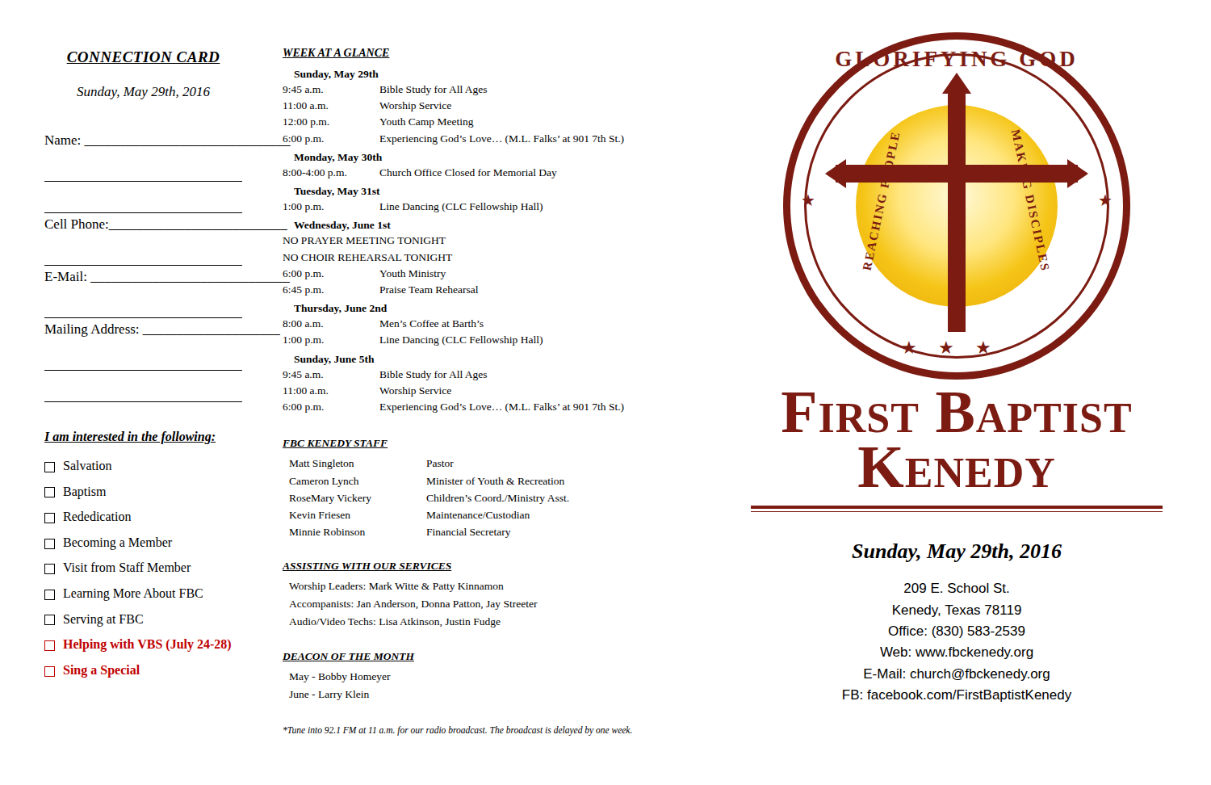CONNECTION CARD
Sunday, May 29th, 2016
Name: ______________________________
Cell Phone:__________________________
E-Mail: _____________________________
Mailing Address: ____________________
I am interested in the following:
Salvation
Baptism
Rededication
Becoming a Member
Visit from Staff Member
Learning More About FBC
Serving at FBC
Helping with VBS (July 24-28)
Sing a Special
WEEK AT A GLANCE
Sunday, May 29th
| 9:45 a.m. | Bible Study for All Ages |
| 11:00 a.m. | Worship Service |
| 12:00 p.m. | Youth Camp Meeting |
| 6:00 p.m. | Experiencing God’s Love… (M.L. Falks’ at 901 7th St.) |
Monday, May 30th
| 8:00-4:00 p.m. | Church Office Closed for Memorial Day |
Tuesday, May 31st
| 1:00 p.m. | Line Dancing (CLC Fellowship Hall) |
Wednesday, June 1st
| NO PRAYER MEETING TONIGHT |
| NO CHOIR REHEARSAL TONIGHT |
| 6:00 p.m. | Youth Ministry |
| 6:45 p.m. | Praise Team Rehearsal |
Thursday, June 2nd
| 8:00 a.m. | Men’s Coffee at Barth’s |
| 1:00 p.m. | Line Dancing (CLC Fellowship Hall) |
Sunday, June 5th
| 9:45 a.m. | Bible Study for All Ages |
| 11:00 a.m. | Worship Service |
| 6:00 p.m. | Experiencing God’s Love… (M.L. Falks’ at 901 7th St.) |
FBC KENEDY STAFF
| Matt Singleton | Pastor |
| Cameron Lynch | Minister of Youth & Recreation |
| RoseMary Vickery | Children’s Coord./Ministry Asst. |
| Kevin Friesen | Maintenance/Custodian |
| Minnie Robinson | Financial Secretary |
ASSISTING WITH OUR SERVICES
Worship Leaders: Mark Witte & Patty Kinnamon
Accompanists: Jan Anderson, Donna Patton, Jay Streeter
Audio/Video Techs: Lisa Atkinson, Justin Fudge
DEACON OF THE MONTH
May - Bobby Homeyer
June - Larry Klein
*Tune into 92.1 FM at 11 a.m. for our radio broadcast. The broadcast is delayed by one week.
Glorifying God
Reaching People
Making Disciples
★
★
★★★
First Baptist
Kenedy
Sunday, May 29th, 2016
209 E. School St.
Kenedy, Texas 78119
Office: (830) 583-2539
Web: www.fbckenedy.org
E-Mail: church@fbckenedy.org
FB: facebook.com/FirstBaptistKenedy